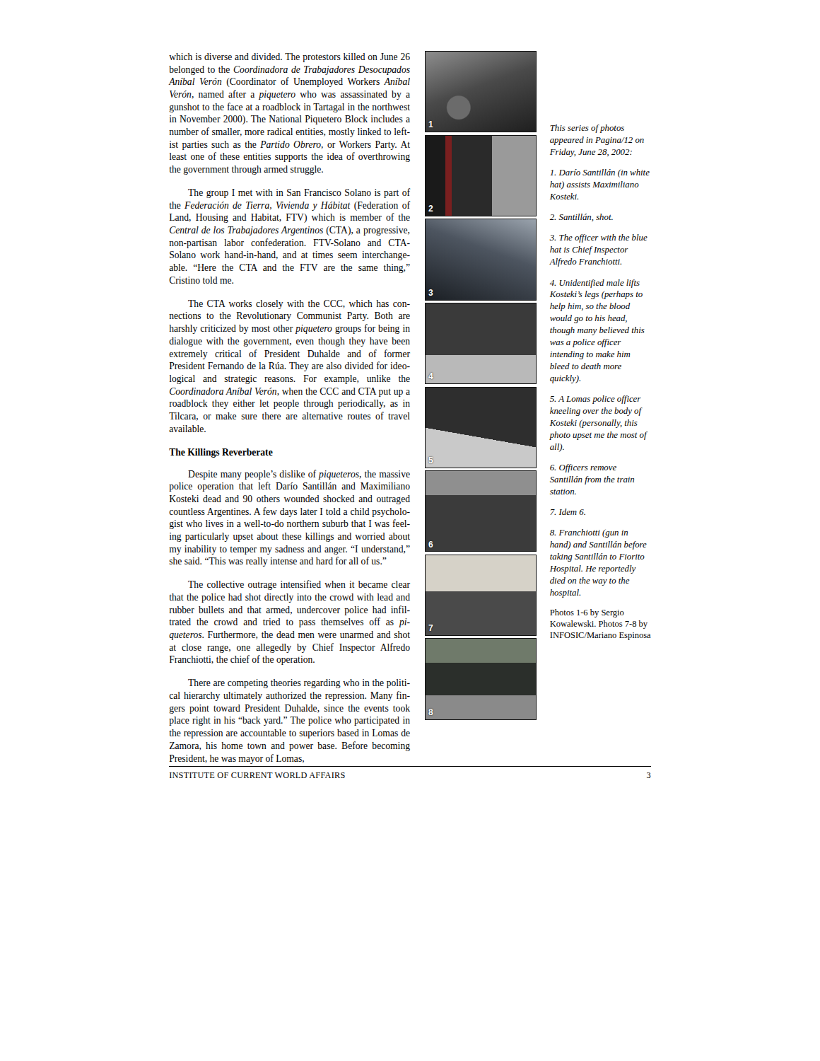which is diverse and divided. The protestors killed on June 26 belonged to the Coordinadora de Trabajadores Desocupados Aníbal Verón (Coordinator of Unemployed Workers Aníbal Verón, named after a piquetero who was assassinated by a gunshot to the face at a roadblock in Tartagal in the northwest in November 2000). The National Piquetero Block includes a number of smaller, more radical entities, mostly linked to leftist parties such as the Partido Obrero, or Workers Party. At least one of these entities supports the idea of overthrowing the government through armed struggle.
The group I met with in San Francisco Solano is part of the Federación de Tierra, Vivienda y Hábitat (Federation of Land, Housing and Habitat, FTV) which is member of the Central de los Trabajadores Argentinos (CTA), a progressive, non-partisan labor confederation. FTV-Solano and CTA-Solano work hand-in-hand, and at times seem interchangeable. “Here the CTA and the FTV are the same thing,” Cristino told me.
The CTA works closely with the CCC, which has connections to the Revolutionary Communist Party. Both are harshly criticized by most other piquetero groups for being in dialogue with the government, even though they have been extremely critical of President Duhalde and of former President Fernando de la Rúa. They are also divided for ideological and strategic reasons. For example, unlike the Coordinadora Aníbal Verón, when the CCC and CTA put up a roadblock they either let people through periodically, as in Tilcara, or make sure there are alternative routes of travel available.
The Killings Reverberate
Despite many people’s dislike of piqueteros, the massive police operation that left Darío Santillán and Maximiliano Kosteki dead and 90 others wounded shocked and outraged countless Argentines. A few days later I told a child psychologist who lives in a well-to-do northern suburb that I was feeling particularly upset about these killings and worried about my inability to temper my sadness and anger. “I understand,” she said. “This was really intense and hard for all of us.”
The collective outrage intensified when it became clear that the police had shot directly into the crowd with lead and rubber bullets and that armed, undercover police had infiltrated the crowd and tried to pass themselves off as piqueteros. Furthermore, the dead men were unarmed and shot at close range, one allegedly by Chief Inspector Alfredo Franchiotti, the chief of the operation.
There are competing theories regarding who in the political hierarchy ultimately authorized the repression. Many fingers point toward President Duhalde, since the events took place right in his “back yard.” The police who participated in the repression are accountable to superiors based in Lomas de Zamora, his home town and power base. Before becoming President, he was mayor of Lomas,
1
2
3
4
5
6
7
8
This series of photos appeared in Pagina/12 on Friday, June 28, 2002:
1. Darío Santillán (in white hat) assists Maximiliano Kosteki.
2. Santillán, shot.
3. The officer with the blue hat is Chief Inspector Alfredo Franchiotti.
4. Unidentified male lifts Kosteki’s legs (perhaps to help him, so the blood would go to his head, though many believed this was a police officer intending to make him bleed to death more quickly).
5. A Lomas police officer kneeling over the body of Kosteki (personally, this photo upset me the most of all).
6. Officers remove Santillán from the train station.
7. Idem 6.
8. Franchiotti (gun in hand) and Santillán before taking Santillán to Fiorito Hospital. He reportedly died on the way to the hospital.
Photos 1-6 by Sergio Kowalewski. Photos 7-8 by INFOSIC/Mariano Espinosa
Institute of Current World Affairs
3